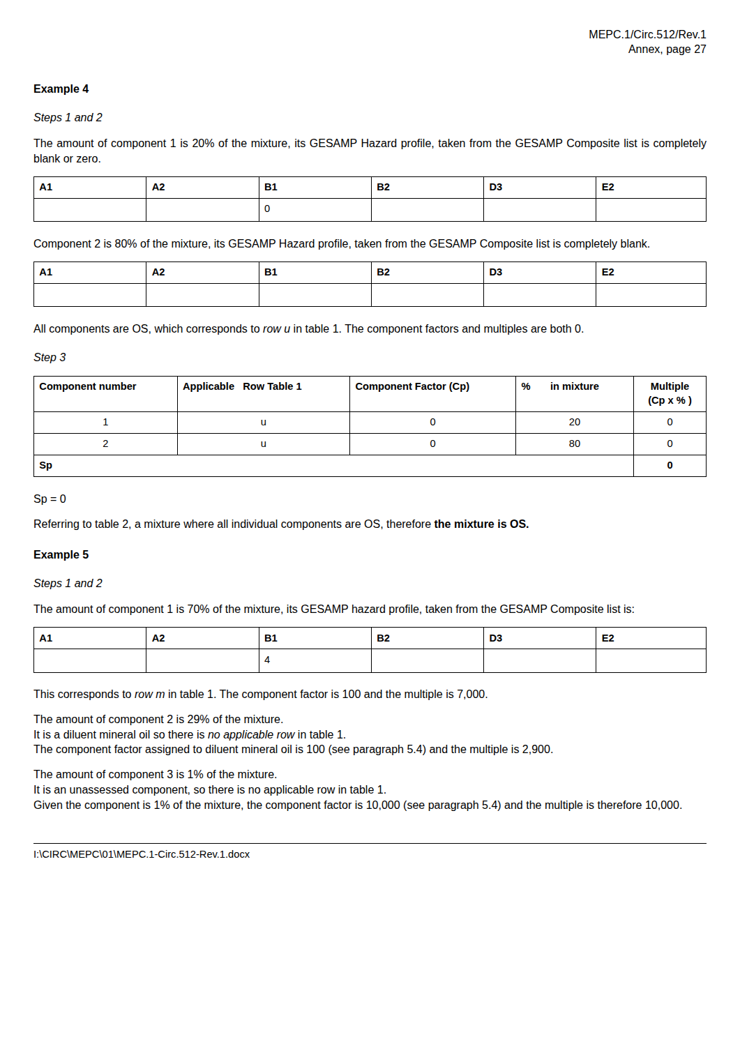MEPC.1/Circ.512/Rev.1
Annex, page 27
Example 4
Steps 1 and 2
The amount of component 1 is 20% of the mixture, its GESAMP Hazard profile, taken from the GESAMP Composite list is completely blank or zero.
| A1 | A2 | B1 | B2 | D3 | E2 |
| --- | --- | --- | --- | --- | --- |
| | | 0 | | | |
Component 2 is 80% of the mixture, its GESAMP Hazard profile, taken from the GESAMP Composite list is completely blank.
| A1 | A2 | B1 | B2 | D3 | E2 |
| --- | --- | --- | --- | --- | --- |
All components are OS, which corresponds to row u in table 1. The component factors and multiples are both 0.
Step 3
| Component number | Applicable Row Table 1 | Component Factor (Cp) | % in mixture | Multiple (Cp x % ) |
| --- | --- | --- | --- | --- |
| 1 | u | 0 | 20 | 0 |
| 2 | u | 0 | 80 | 0 |
| Sp | 0 |
Sp = 0
Referring to table 2, a mixture where all individual components are OS, therefore the mixture is OS.
Example 5
Steps 1 and 2
The amount of component 1 is 70% of the mixture, its GESAMP hazard profile, taken from the GESAMP Composite list is:
| A1 | A2 | B1 | B2 | D3 | E2 |
| --- | --- | --- | --- | --- | --- |
| | | 4 | | | |
This corresponds to row m in table 1. The component factor is 100 and the multiple is 7,000.
The amount of component 2 is 29% of the mixture.
It is a diluent mineral oil so there is no applicable row in table 1.
The component factor assigned to diluent mineral oil is 100 (see paragraph 5.4) and the multiple is 2,900.
The amount of component 3 is 1% of the mixture.
It is an unassessed component, so there is no applicable row in table 1.
Given the component is 1% of the mixture, the component factor is 10,000 (see paragraph 5.4) and the multiple is therefore 10,000.
I:\CIRC\MEPC\01\MEPC.1-Circ.512-Rev.1.docx